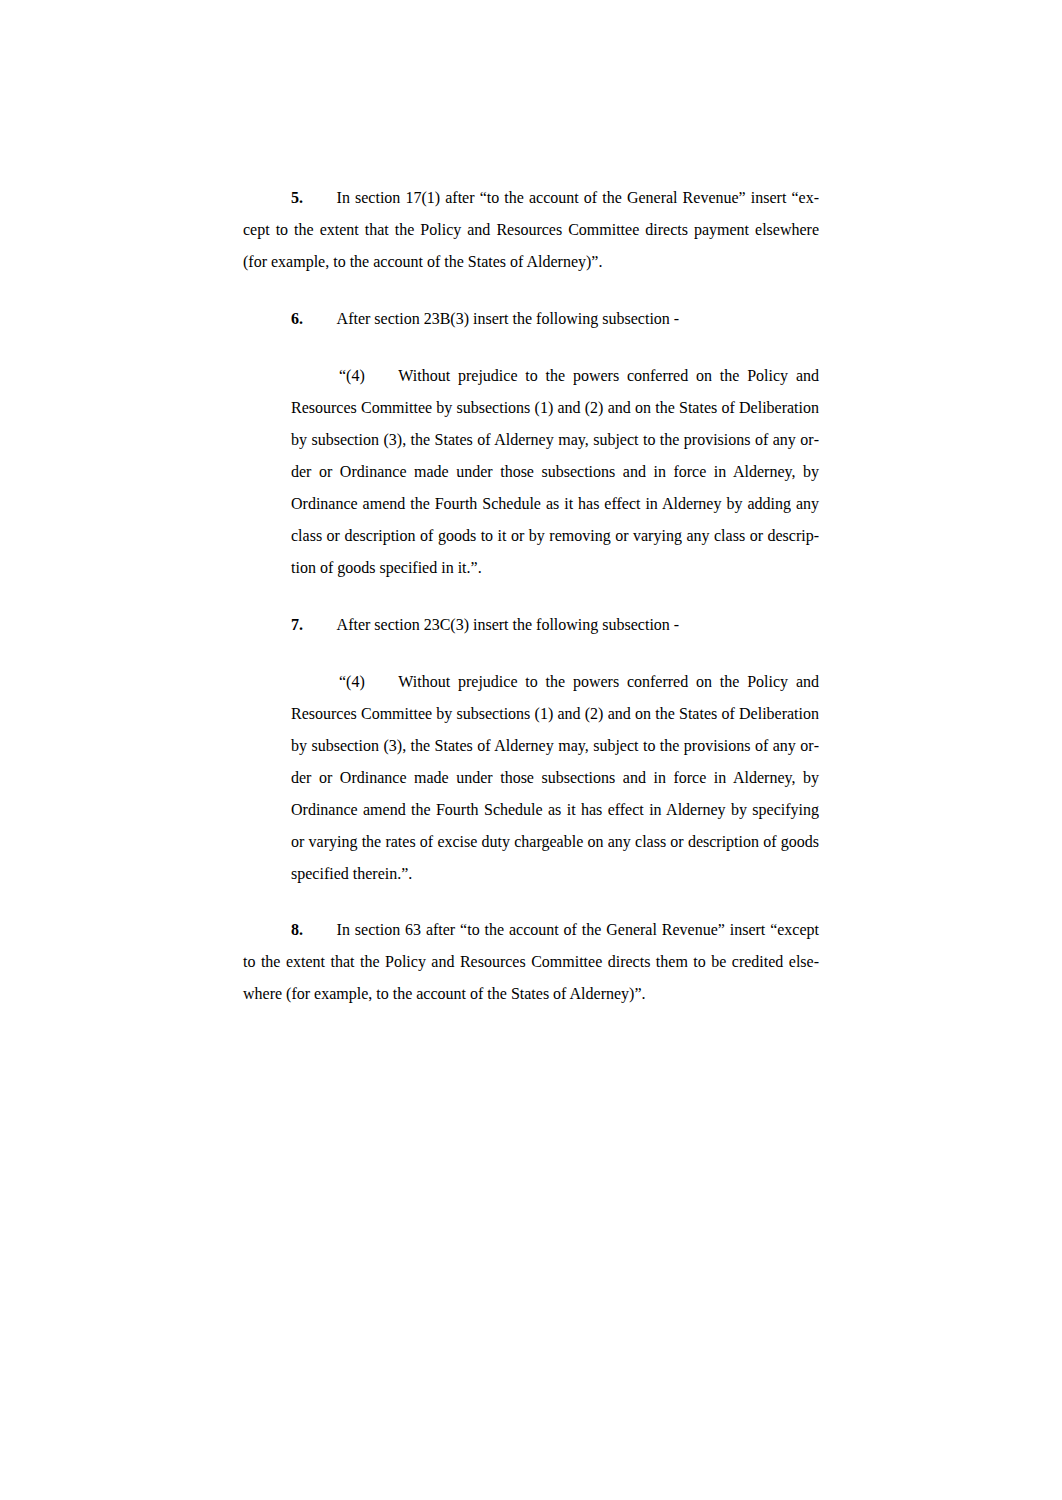5. In section 17(1) after “to the account of the General Revenue” insert “except to the extent that the Policy and Resources Committee directs payment elsewhere (for example, to the account of the States of Alderney)”.
6. After section 23B(3) insert the following subsection -
“(4) Without prejudice to the powers conferred on the Policy and Resources Committee by subsections (1) and (2) and on the States of Deliberation by subsection (3), the States of Alderney may, subject to the provisions of any order or Ordinance made under those subsections and in force in Alderney, by Ordinance amend the Fourth Schedule as it has effect in Alderney by adding any class or description of goods to it or by removing or varying any class or description of goods specified in it.”.
7. After section 23C(3) insert the following subsection -
“(4) Without prejudice to the powers conferred on the Policy and Resources Committee by subsections (1) and (2) and on the States of Deliberation by subsection (3), the States of Alderney may, subject to the provisions of any order or Ordinance made under those subsections and in force in Alderney, by Ordinance amend the Fourth Schedule as it has effect in Alderney by specifying or varying the rates of excise duty chargeable on any class or description of goods specified therein.”.
8. In section 63 after “to the account of the General Revenue” insert “except to the extent that the Policy and Resources Committee directs them to be credited elsewhere (for example, to the account of the States of Alderney)”.